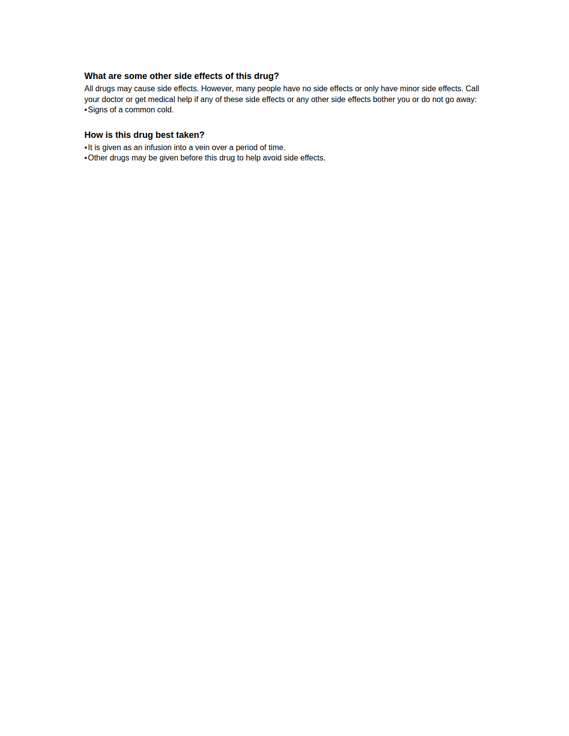What are some other side effects of this drug?
All drugs may cause side effects. However, many people have no side effects or only have minor side effects. Call your doctor or get medical help if any of these side effects or any other side effects bother you or do not go away:
Signs of a common cold.
How is this drug best taken?
It is given as an infusion into a vein over a period of time.
Other drugs may be given before this drug to help avoid side effects.